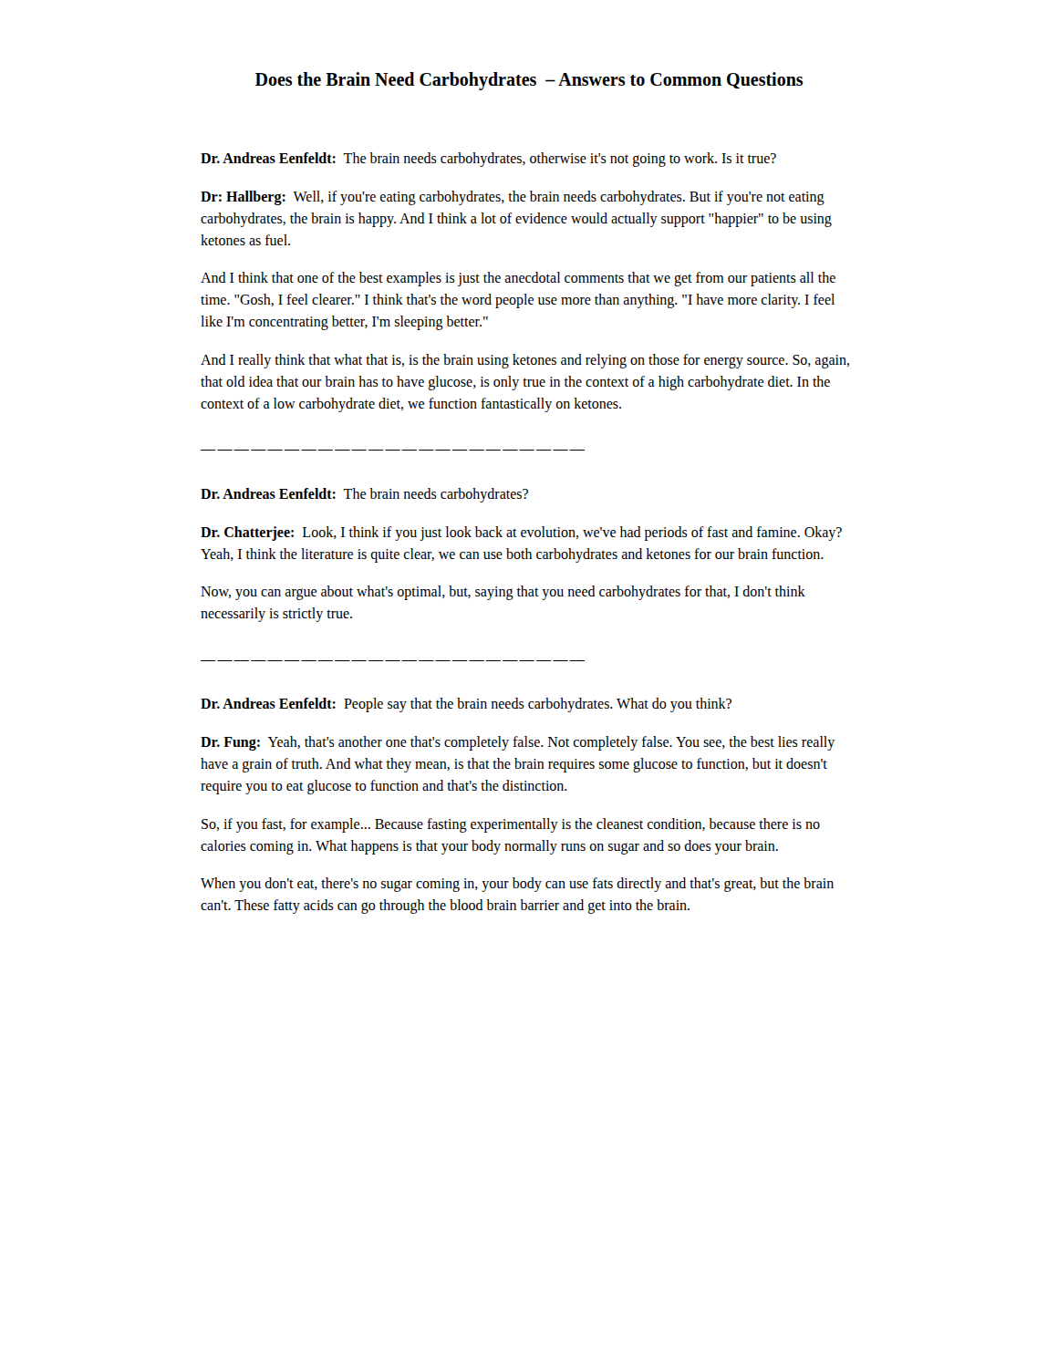Does the Brain Need Carbohydrates – Answers to Common Questions
Dr. Andreas Eenfeldt: The brain needs carbohydrates, otherwise it's not going to work. Is it true?
Dr: Hallberg: Well, if you're eating carbohydrates, the brain needs carbohydrates. But if you're not eating carbohydrates, the brain is happy. And I think a lot of evidence would actually support "happier" to be using ketones as fuel.
And I think that one of the best examples is just the anecdotal comments that we get from our patients all the time. "Gosh, I feel clearer." I think that's the word people use more than anything. "I have more clarity. I feel like I'm concentrating better, I'm sleeping better."
And I really think that what that is, is the brain using ketones and relying on those for energy source. So, again, that old idea that our brain has to have glucose, is only true in the context of a high carbohydrate diet. In the context of a low carbohydrate diet, we function fantastically on ketones.
———————————————————————
Dr. Andreas Eenfeldt: The brain needs carbohydrates?
Dr. Chatterjee: Look, I think if you just look back at evolution, we've had periods of fast and famine. Okay? Yeah, I think the literature is quite clear, we can use both carbohydrates and ketones for our brain function.
Now, you can argue about what's optimal, but, saying that you need carbohydrates for that, I don't think necessarily is strictly true.
———————————————————————
Dr. Andreas Eenfeldt: People say that the brain needs carbohydrates. What do you think?
Dr. Fung: Yeah, that's another one that's completely false. Not completely false. You see, the best lies really have a grain of truth. And what they mean, is that the brain requires some glucose to function, but it doesn't require you to eat glucose to function and that's the distinction.
So, if you fast, for example... Because fasting experimentally is the cleanest condition, because there is no calories coming in. What happens is that your body normally runs on sugar and so does your brain.
When you don't eat, there's no sugar coming in, your body can use fats directly and that's great, but the brain can't. These fatty acids can go through the blood brain barrier and get into the brain.